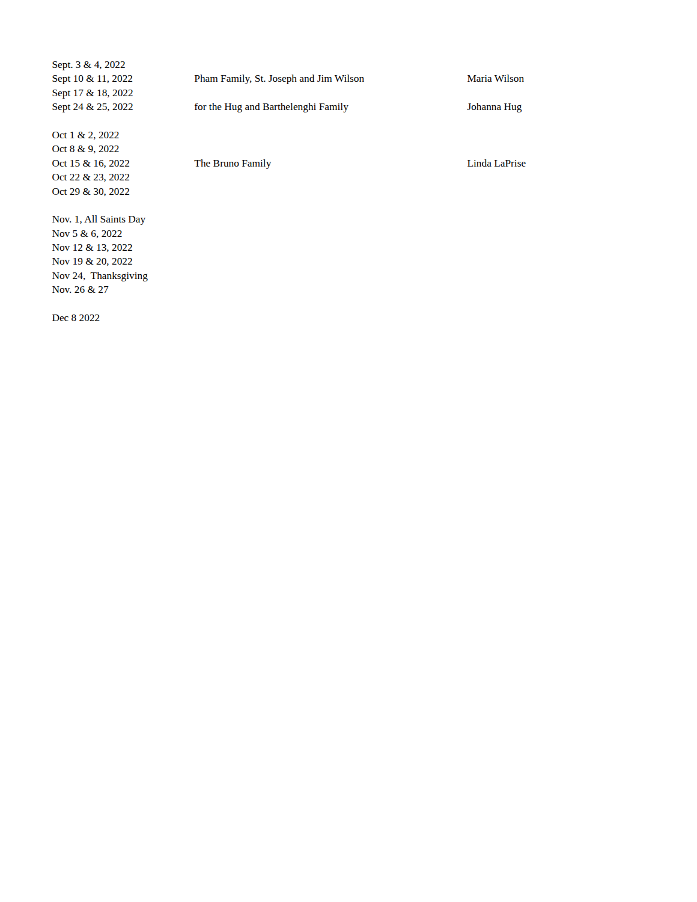| Sept. 3 & 4, 2022 | | |
| Sept 10 & 11, 2022 | Pham Family, St. Joseph and Jim Wilson | Maria Wilson |
| Sept 17 & 18, 2022 | | |
| Sept 24 & 25, 2022 | for the Hug and Barthelenghi Family | Johanna Hug |
| Oct 1 & 2, 2022 | | |
| Oct 8 & 9, 2022 | | |
| Oct 15 & 16, 2022 | The Bruno Family | Linda LaPrise |
| Oct 22 & 23, 2022 | | |
| Oct 29 & 30, 2022 | | |
| Nov. 1, All Saints Day | | |
| Nov 5 & 6, 2022 | | |
| Nov 12 & 13, 2022 | | |
| Nov 19 & 20, 2022 | | |
| Nov 24, Thanksgiving | | |
| Nov. 26 & 27 | | |
| Dec 8 2022 | | |